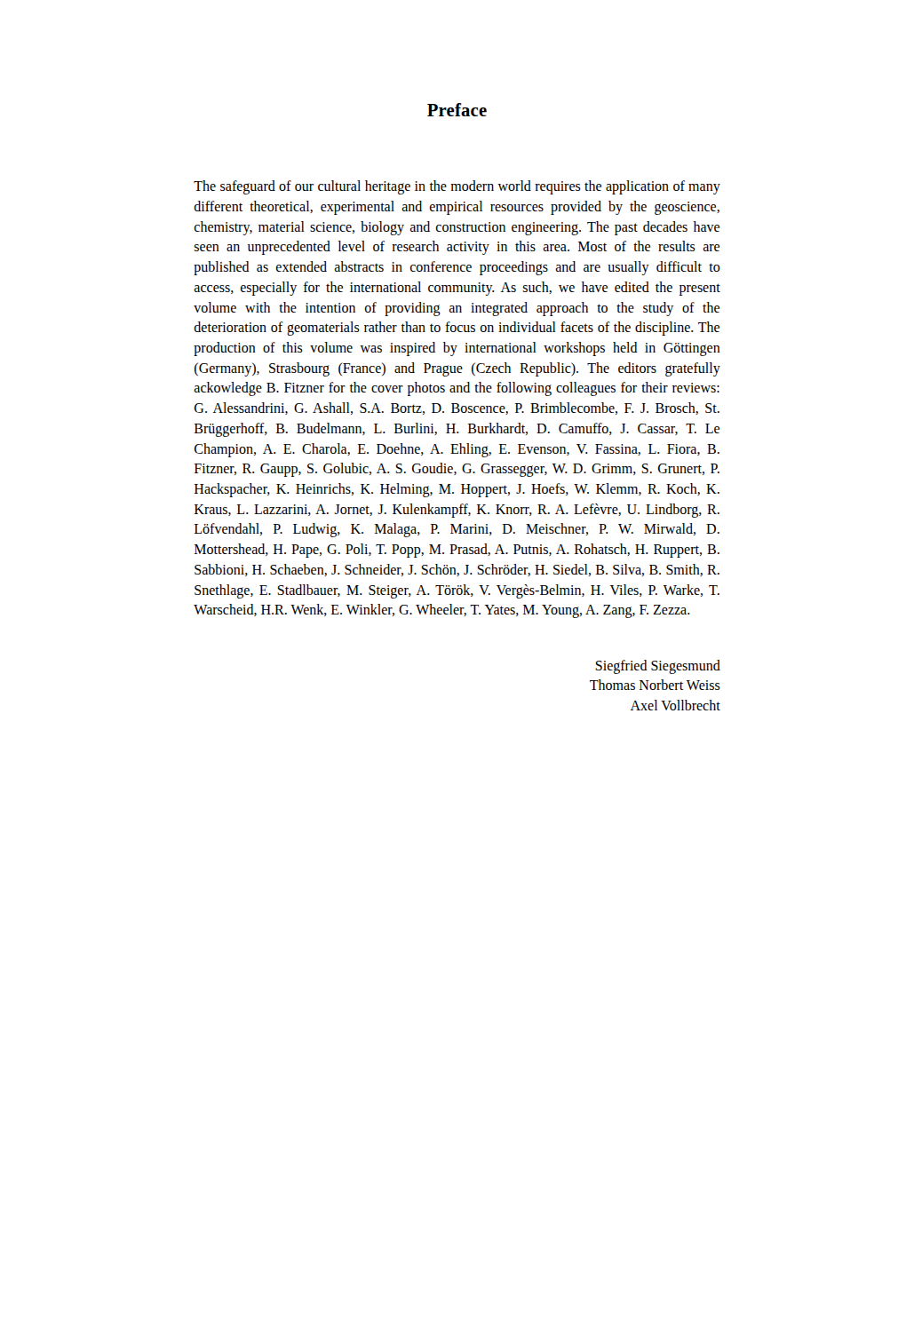Preface
The safeguard of our cultural heritage in the modern world requires the application of many different theoretical, experimental and empirical resources provided by the geoscience, chemistry, material science, biology and construction engineering. The past decades have seen an unprece­dented level of research activity in this area. Most of the results are published as extended abstracts in conference proceedings and are usually difficult to access, especially for the inter­national community. As such, we have edited the present volume with the intention of providing an integrated approach to the study of the deterioration of geomaterials rather than to focus on individual facets of the discipline. The production of this volume was inspired by international workshops held in Göttingen (Germany), Strasbourg (France) and Prague (Czech Republic). The editors gratefully ackowledge B. Fitzner for the cover photos and the following colleagues for their reviews: G. Alessandrini, G. Ashall, S.A. Bortz, D. Boscence, P. Brimblecombe, F. J. Brosch, St. Brüggerhoff, B. Budelmann, L. Burlini, H. Burkhardt, D. Camuffo, J. Cassar, T. Le Champion, A. E. Charola, E. Doehne, A. Ehling, E. Evenson, V. Fassina, L. Fiora, B. Fitzner, R. Gaupp, S. Golubic, A. S. Goudie, G. Grassegger, W. D. Grimm, S. Grunert, P. Hackspacher, K. Heinrichs, K. Helming, M. Hoppert, J. Hoefs, W. Klemm, R. Koch, K. Kraus, L. Lazzarini, A. Jornet, J. Kulenkampff, K. Knorr, R. A. Lefèvre, U. Lindborg, R. Löfvendahl, P. Ludwig, K. Malaga, P. Marini, D. Meischner, P. W. Mirwald, D. Mottershead, H. Pape, G. Poli, T. Popp, M. Prasad, A. Putnis, A. Rohatsch, H. Ruppert, B. Sabbioni, H. Schaeben, J. Schneider, J. Schön, J. Schröder, H. Siedel, B. Silva, B. Smith, R. Snethlage, E. Stadlbauer, M. Steiger, A. Török, V. Vergès-Belmin, H. Viles, P. Warke, T. Warscheid, H.R. Wenk, E. Winkler, G. Wheeler, T. Yates, M. Young, A. Zang, F. Zezza.
Siegfried Siegesmund
Thomas Norbert Weiss
Axel Vollbrecht